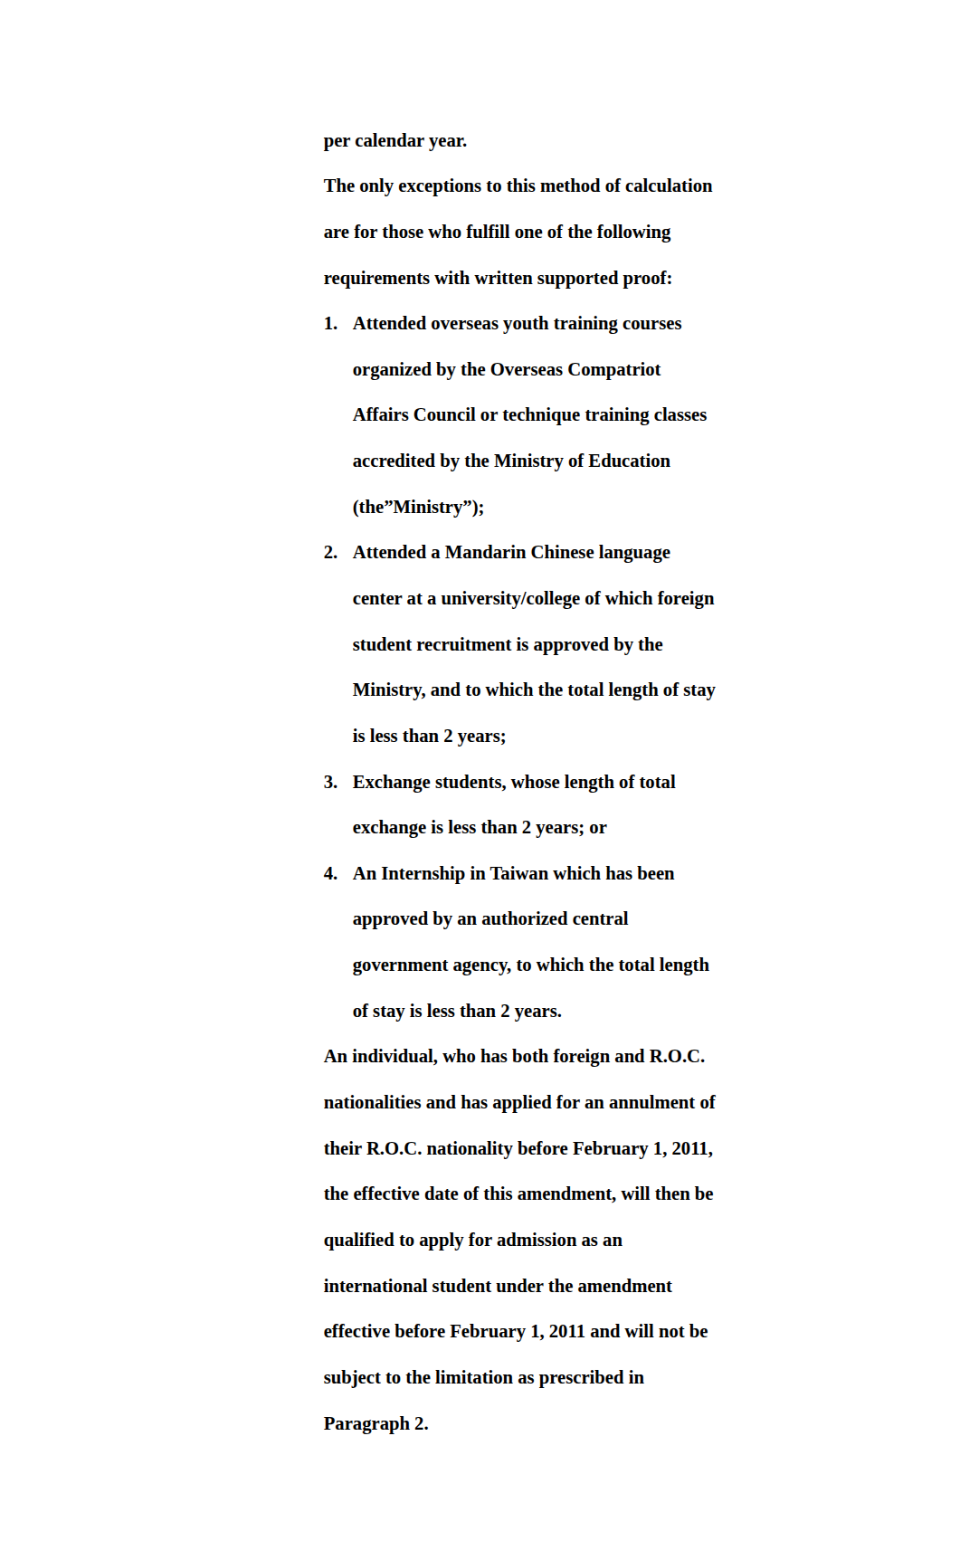per calendar year.
The only exceptions to this method of calculation are for those who fulfill one of the following requirements with written supported proof:
1. Attended overseas youth training courses organized by the Overseas Compatriot Affairs Council or technique training classes accredited by the Ministry of Education (the”Ministry”);
2. Attended a Mandarin Chinese language center at a university/college of which foreign student recruitment is approved by the Ministry, and to which the total length of stay is less than 2 years;
3. Exchange students, whose length of total exchange is less than 2 years; or
4. An Internship in Taiwan which has been approved by an authorized central government agency, to which the total length of stay is less than 2 years.
An individual, who has both foreign and R.O.C. nationalities and has applied for an annulment of their R.O.C. nationality before February 1, 2011, the effective date of this amendment, will then be qualified to apply for admission as an international student under the amendment effective before February 1, 2011 and will not be subject to the limitation as prescribed in Paragraph 2.